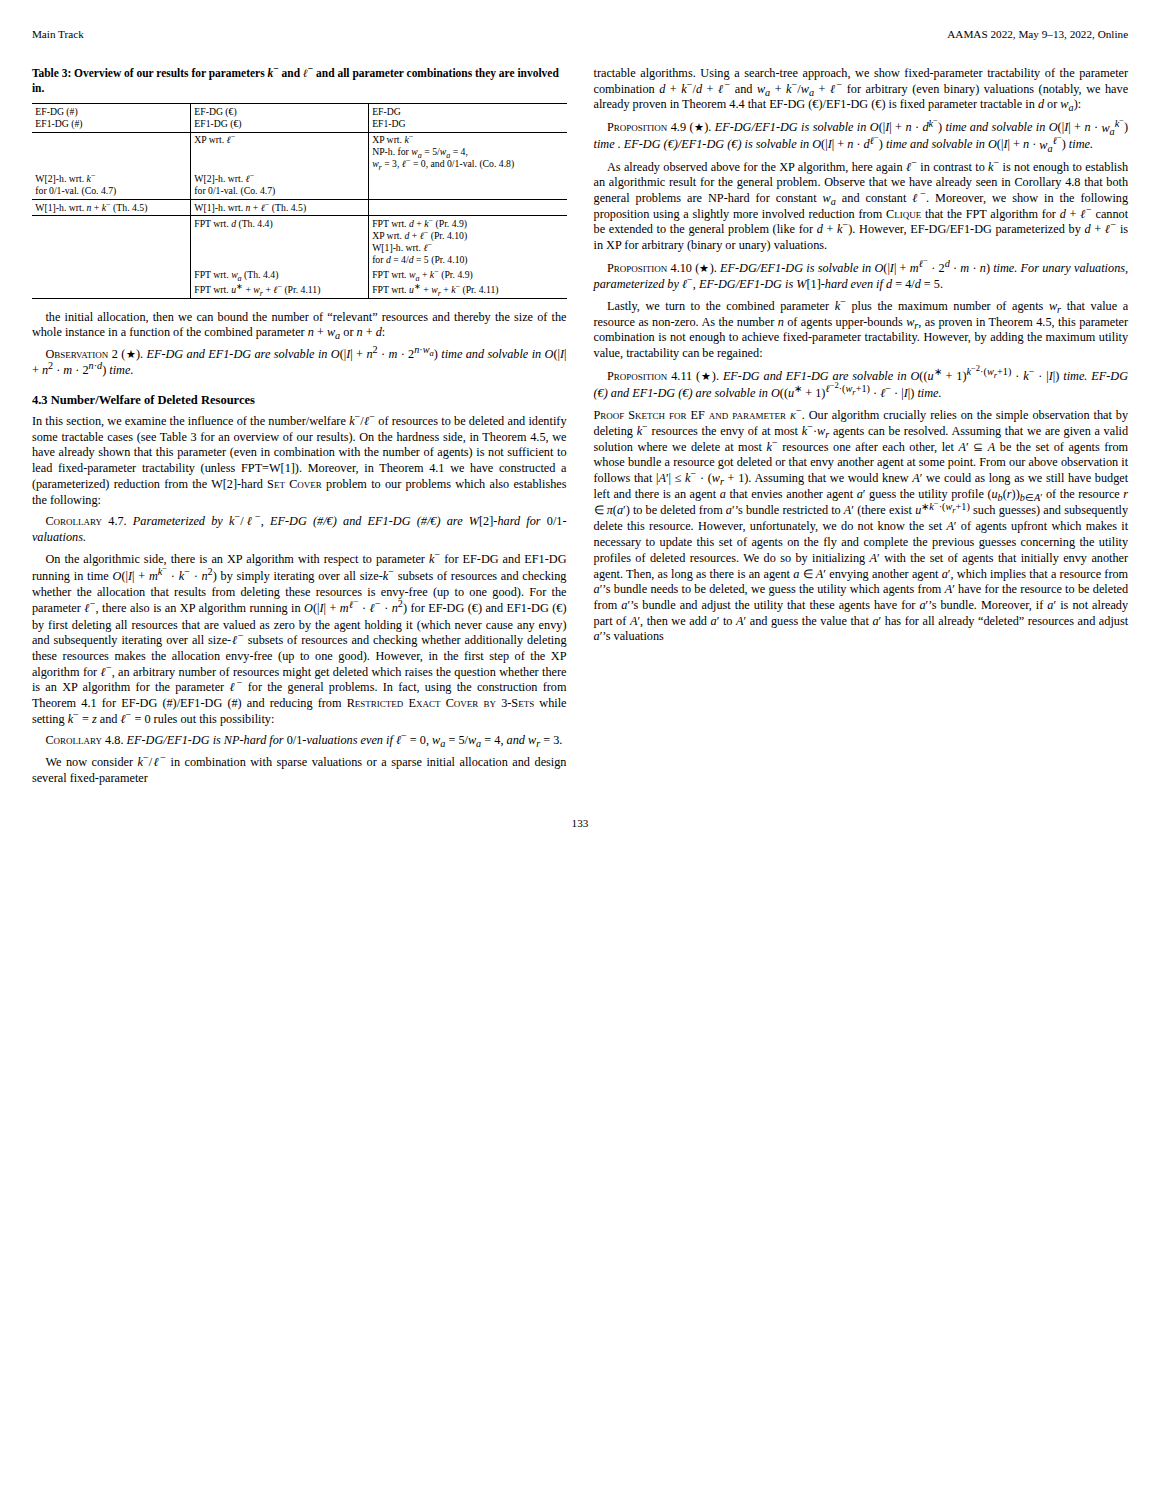Main Track AAMAS 2022, May 9–13, 2022, Online
Table 3: Overview of our results for parameters k− and ℓ− and all parameter combinations they are involved in.
| EF-DG (#) EF1-DG (#) | EF-DG (€) EF1-DG (€) | EF-DG EF1-DG |
| | XP wrt. ℓ − | XP wrt. k − NP-h. for w a = 5/ w a = 4, w r = 3, ℓ − = 0, and 0/1-val. (Co. 4.8) |
| W[2]-h. wrt. k − for 0/1-val. (Co. 4.7) | W[2]-h. wrt. ℓ − for 0/1-val. (Co. 4.7) | |
| W[1]-h. wrt. n + k − (Th. 4.5) | W[1]-h. wrt. n + ℓ − (Th. 4.5) | |
| | FPT wrt. d (Th. 4.4) | FPT wrt. d + k − (Pr. 4.9) XP wrt. d + ℓ − (Pr. 4.10) W[1]-h. wrt. ℓ − for d = 4/ d = 5 (Pr. 4.10) |
| | FPT wrt. w a (Th. 4.4) | FPT wrt. w a + k − (Pr. 4.9) |
| | FPT wrt. u ∗ + w r + ℓ − (Pr. 4.11) | FPT wrt. u ∗ + w r + k − (Pr. 4.11) |
the initial allocation, then we can bound the number of “relevant” resources and thereby the size of the whole instance in a function of the combined parameter n + wa or n + d:
Observation 2 (★). EF-DG and EF1-DG are solvable in O(|I| + n2 · m · 2n·wa) time and solvable in O(|I| + n2 · m · 2n·d) time.
4.3 Number/Welfare of Deleted Resources
In this section, we examine the influence of the number/welfare k−/ℓ− of resources to be deleted and identify some tractable cases (see Table 3 for an overview of our results). On the hardness side, in Theorem 4.5, we have already shown that this parameter (even in combination with the number of agents) is not sufficient to lead fixed-parameter tractability (unless FPT=W[1]). Moreover, in Theorem 4.1 we have constructed a (parameterized) reduction from the W[2]-hard Set Cover problem to our problems which also establishes the following:
Corollary 4.7. Parameterized by k−/ℓ−, EF-DG (#/€) and EF1-DG (#/€) are W[2]-hard for 0/1-valuations.
On the algorithmic side, there is an XP algorithm with respect to parameter k− for EF-DG and EF1-DG running in time O(|I| + mk− · k− · n2) by simply iterating over all size-k− subsets of resources and checking whether the allocation that results from deleting these resources is envy-free (up to one good). For the parameter ℓ−, there also is an XP algorithm running in O(|I| + mℓ− · ℓ− · n2) for EF-DG (€) and EF1-DG (€) by first deleting all resources that are valued as zero by the agent holding it (which never cause any envy) and subsequently iterating over all size-ℓ− subsets of resources and checking whether additionally deleting these resources makes the allocation envy-free (up to one good). However, in the first step of the XP algorithm for ℓ−, an arbitrary number of resources might get deleted which raises the question whether there is an XP algorithm for the parameter ℓ− for the general problems. In fact, using the construction from Theorem 4.1 for EF-DG (#)/EF1-DG (#) and reducing from Restricted Exact Cover by 3-Sets while setting k− = z and ℓ− = 0 rules out this possibility:
Corollary 4.8. EF-DG/EF1-DG is NP-hard for 0/1-valuations even if ℓ− = 0, wa = 5/wa = 4, and wr = 3.
We now consider k−/ℓ− in combination with sparse valuations or a sparse initial allocation and design several fixed-parameter
tractable algorithms. Using a search-tree approach, we show fixed-parameter tractability of the parameter combination d + k−/d + ℓ− and wa + k−/wa + ℓ− for arbitrary (even binary) valuations (notably, we have already proven in Theorem 4.4 that EF-DG (€)/EF1-DG (€) is fixed parameter tractable in d or wa):
Proposition 4.9 (★). EF-DG/EF1-DG is solvable in O(|I| + n · dk−) time and solvable in O(|I| + n · wak−) time . EF-DG (€)/EF1-DG (€) is solvable in O(|I| + n · dℓ−) time and solvable in O(|I| + n · waℓ−) time.
As already observed above for the XP algorithm, here again ℓ− in contrast to k− is not enough to establish an algorithmic result for the general problem. Observe that we have already seen in Corollary 4.8 that both general problems are NP-hard for constant wa and constant ℓ−. Moreover, we show in the following proposition using a slightly more involved reduction from Clique that the FPT algorithm for d + ℓ− cannot be extended to the general problem (like for d + k−). However, EF-DG/EF1-DG parameterized by d + ℓ− is in XP for arbitrary (binary or unary) valuations.
Proposition 4.10 (★). EF-DG/EF1-DG is solvable in O(|I| + mℓ− · 2d · m · n) time. For unary valuations, parameterized by ℓ−, EF-DG/EF1-DG is W[1]-hard even if d = 4/d = 5.
Lastly, we turn to the combined parameter k− plus the maximum number of agents wr that value a resource as non-zero. As the number n of agents upper-bounds wr, as proven in Theorem 4.5, this parameter combination is not enough to achieve fixed-parameter tractability. However, by adding the maximum utility value, tractability can be regained:
Proposition 4.11 (★). EF-DG and EF1-DG are solvable in O((u∗ + 1)k−2·(wr+1) · k− · |I|) time. EF-DG (€) and EF1-DG (€) are solvable in O((u∗ + 1)ℓ−2·(wr+1) · ℓ− · |I|) time.
Proof Sketch for EF and parameter k−. Our algorithm crucially relies on the simple observation that by deleting k− resources the envy of at most k−·wr agents can be resolved. Assuming that we are given a valid solution where we delete at most k− resources one after each other, let A′ ⊆ A be the set of agents from whose bundle a resource got deleted or that envy another agent at some point. From our above observation it follows that |A′| ≤ k− · (wr + 1). Assuming that we would knew A′ we could as long as we still have budget left and there is an agent a that envies another agent a′ guess the utility profile (ub(r))b∈A′ of the resource r ∈ π(a′) to be deleted from a′’s bundle restricted to A′ (there exist u∗k−·(wr+1) such guesses) and subsequently delete this resource. However, unfortunately, we do not know the set A′ of agents upfront which makes it necessary to update this set of agents on the fly and complete the previous guesses concerning the utility profiles of deleted resources. We do so by initializing A′ with the set of agents that initially envy another agent. Then, as long as there is an agent a ∈ A′ envying another agent a′, which implies that a resource from a′’s bundle needs to be deleted, we guess the utility which agents from A′ have for the resource to be deleted from a′’s bundle and adjust the utility that these agents have for a′’s bundle. Moreover, if a′ is not already part of A′, then we add a′ to A′ and guess the value that a′ has for all already “deleted” resources and adjust a′’s valuations
133